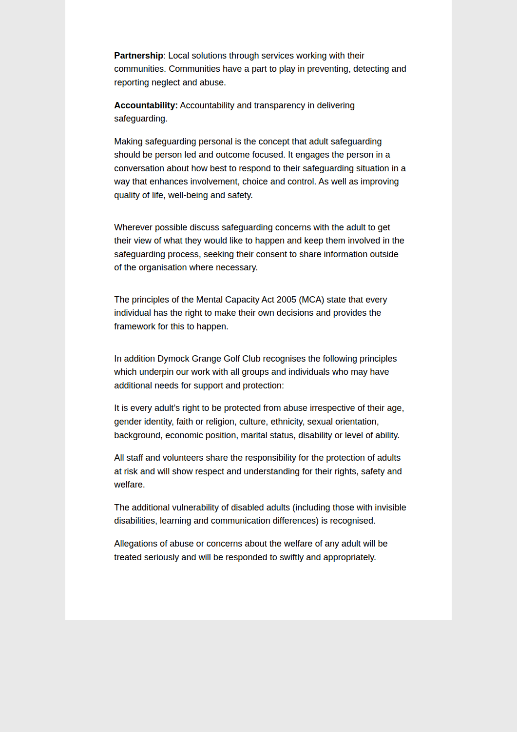Partnership: Local solutions through services working with their communities. Communities have a part to play in preventing, detecting and reporting neglect and abuse.
Accountability: Accountability and transparency in delivering safeguarding.
Making safeguarding personal is the concept that adult safeguarding should be person led and outcome focused. It engages the person in a conversation about how best to respond to their safeguarding situation in a way that enhances involvement, choice and control. As well as improving quality of life, well-being and safety.
Wherever possible discuss safeguarding concerns with the adult to get their view of what they would like to happen and keep them involved in the safeguarding process, seeking their consent to share information outside of the organisation where necessary.
The principles of the Mental Capacity Act 2005 (MCA) state that every individual has the right to make their own decisions and provides the framework for this to happen.
In addition Dymock Grange Golf Club recognises the following principles which underpin our work with all groups and individuals who may have additional needs for support and protection:
It is every adult’s right to be protected from abuse irrespective of their age, gender identity, faith or religion, culture, ethnicity, sexual orientation, background, economic position, marital status, disability or level of ability.
All staff and volunteers share the responsibility for the protection of adults at risk and will show respect and understanding for their rights, safety and welfare.
The additional vulnerability of disabled adults (including those with invisible disabilities, learning and communication differences) is recognised.
Allegations of abuse or concerns about the welfare of any adult will be treated seriously and will be responded to swiftly and appropriately.